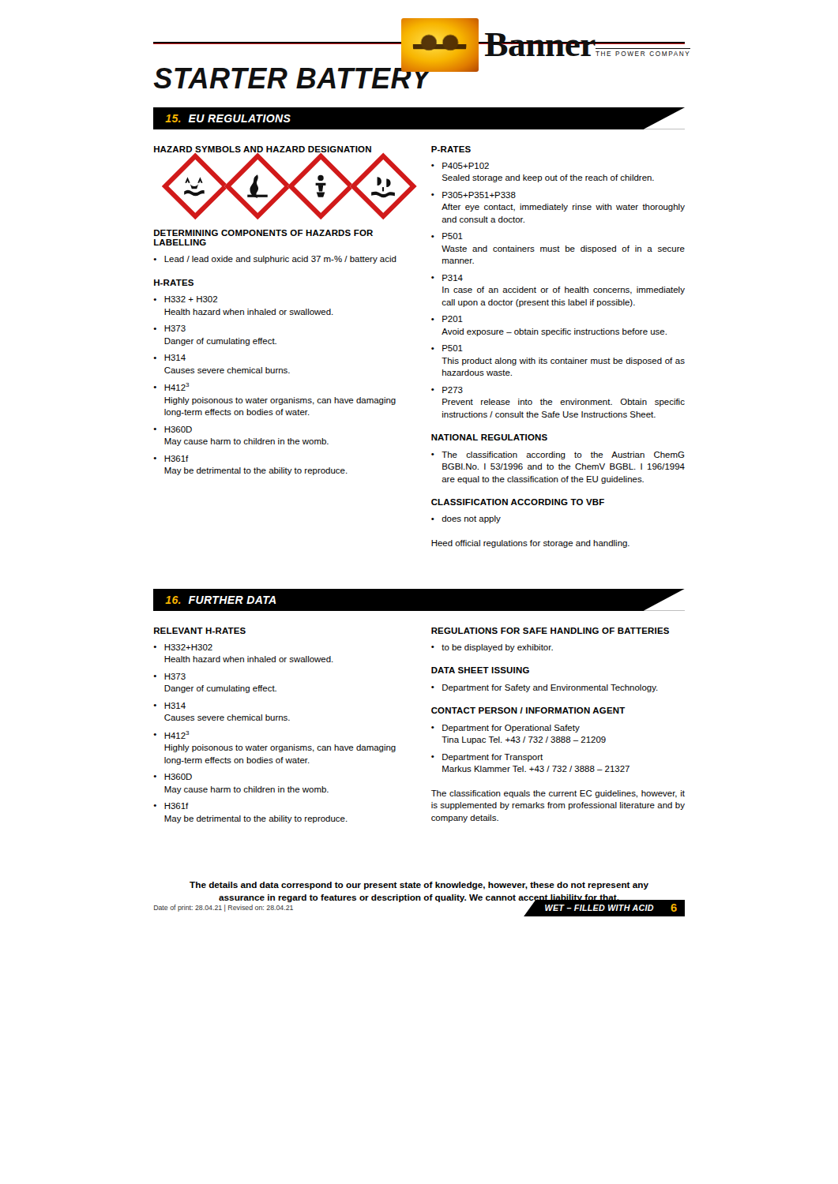Banner The Power Company
STARTER BATTERY
15. EU REGULATIONS
Hazard symbols and hazard designation
Determining components of hazards for labelling
Lead / lead oxide and sulphuric acid 37 m-% / battery acid
H-Rates
H332 + H302 Health hazard when inhaled or swallowed.
H373 Danger of cumulating effect.
H314 Causes severe chemical burns.
H4123 Highly poisonous to water organisms, can have damaging long-term effects on bodies of water.
H360D May cause harm to children in the womb.
H361f May be detrimental to the ability to reproduce.
P-Rates
P405+P102 Sealed storage and keep out of the reach of children.
P305+P351+P338 After eye contact, immediately rinse with water thoroughly and consult a doctor.
P501 Waste and containers must be disposed of in a secure manner.
P314 In case of an accident or of health concerns, immediately call upon a doctor (present this label if possible).
P201 Avoid exposure – obtain specific instructions before use.
P501 This product along with its container must be disposed of as hazardous waste.
P273 Prevent release into the environment. Obtain specific instructions / consult the Safe Use Instructions Sheet.
National regulations
The classification according to the Austrian ChemG BGBl.No. I 53/1996 and to the ChemV BGBL. I 196/1994 are equal to the classification of the EU guidelines.
Classification according to VbF
does not apply
Heed official regulations for storage and handling.
16. FURTHER DATA
Relevant H-Rates
H332+H302 Health hazard when inhaled or swallowed.
H373 Danger of cumulating effect.
H314 Causes severe chemical burns.
H4123 Highly poisonous to water organisms, can have damaging long-term effects on bodies of water.
H360D May cause harm to children in the womb.
H361f May be detrimental to the ability to reproduce.
Regulations for safe handling of batteries
to be displayed by exhibitor.
Data sheet issuing
Department for Safety and Environmental Technology.
Contact person / information agent
Department for Operational Safety Tina Lupac Tel. +43 / 732 / 3888 – 21209
Department for Transport Markus Klammer Tel. +43 / 732 / 3888 – 21327
The classification equals the current EC guidelines, however, it is supplemented by remarks from professional literature and by company details.
The details and data correspond to our present state of knowledge, however, these do not represent any assurance in regard to features or description of quality. We cannot accept liability for that.
Date of print: 28.04.21 | Revised on: 28.04.21
WET – FILLED WITH ACID
6